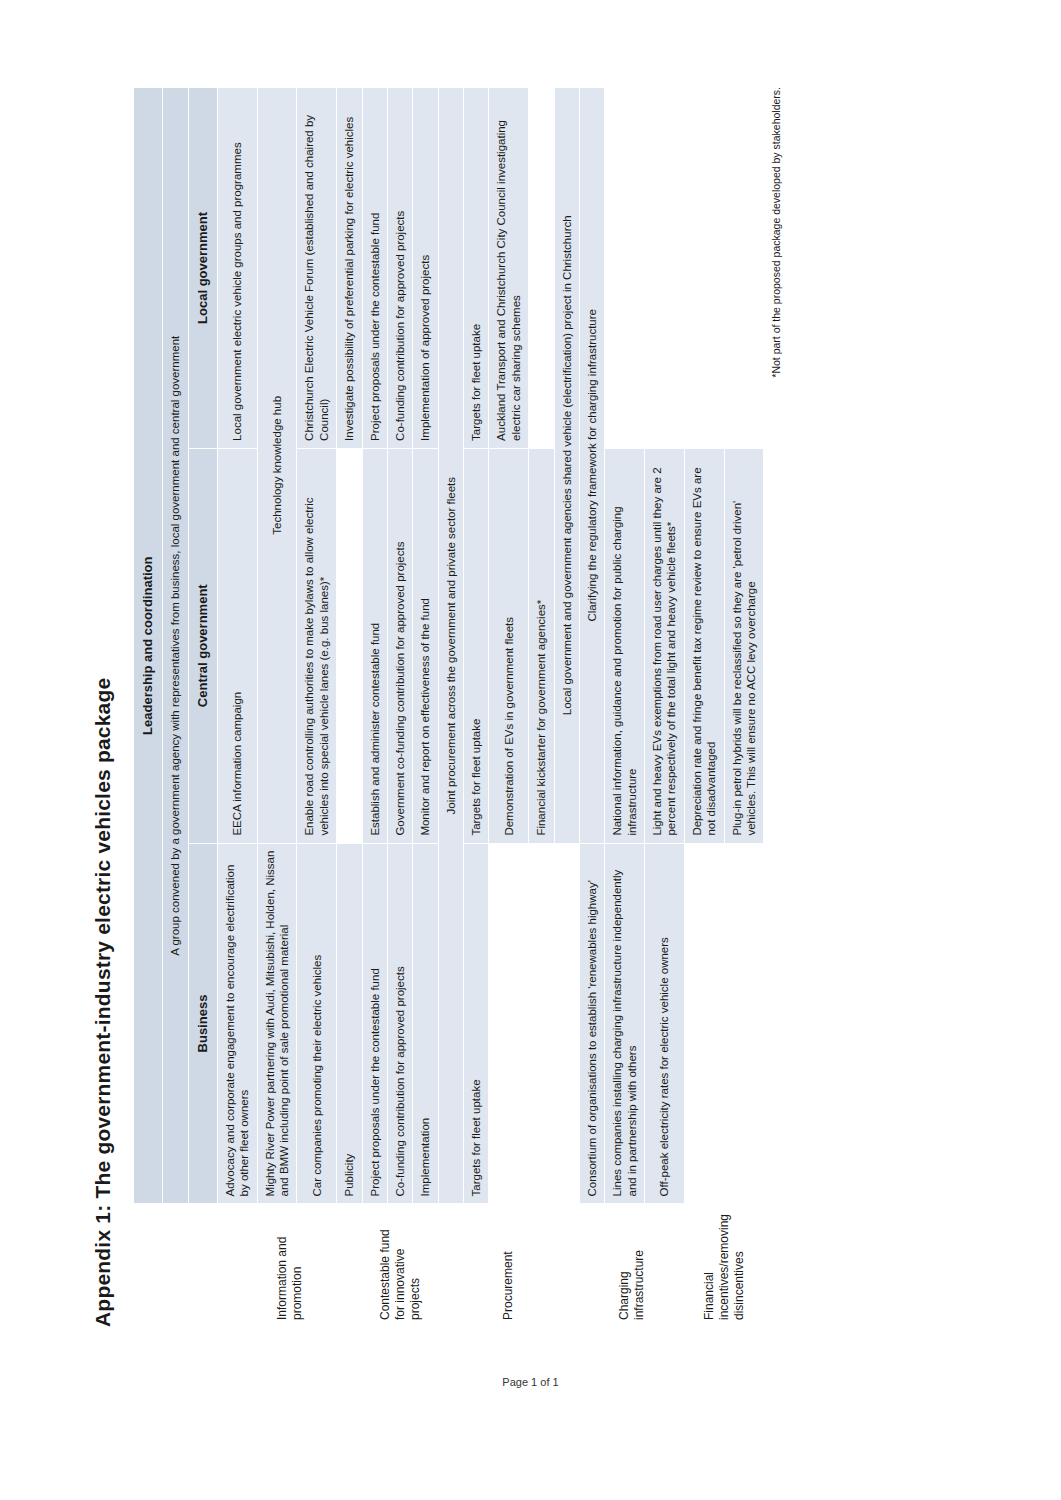Appendix 1: The government-industry electric vehicles package
| | Leadership and coordination |
| | A group convened by a government agency with representatives from business, local government and central government |
| | Business | Central government | Local government |
| Information and promotion | Advocacy and corporate engagement to encourage electrification by other fleet owners | EECA information campaign | Local government electric vehicle groups and programmes |
| Mighty River Power partnering with Audi, Mitsubishi, Holden, Nissan and BMW including point of sale promotional material | Technology knowledge hub |
| Car companies promoting their electric vehicles | Enable road controlling authorities to make bylaws to allow electric vehicles into special vehicle lanes (e.g. bus lanes)* | Christchurch Electric Vehicle Forum (established and chaired by Council) |
| Publicity | | Investigate possibility of preferential parking for electric vehicles |
| Contestable fund for innovative projects | Project proposals under the contestable fund | Establish and administer contestable fund | Project proposals under the contestable fund |
| Co-funding contribution for approved projects | Government co-funding contribution for approved projects | Co-funding contribution for approved projects |
| Implementation | Monitor and report on effectiveness of the fund | Implementation of approved projects |
| Procurement | Joint procurement across the government and private sector fleets |
| Targets for fleet uptake | Targets for fleet uptake | Targets for fleet uptake |
| | Demonstration of EVs in government fleets | Auckland Transport and Christchurch City Council investigating electric car sharing schemes |
| | Financial kickstarter for government agencies* | |
| | Local government and government agencies shared vehicle (electrification) project in Christchurch |
| Charging infrastructure | Consortium of organisations to establish 'renewables highway' | Clarifying the regulatory framework for charging infrastructure |
| Lines companies installing charging infrastructure independently and in partnership with others | National information, guidance and promotion for public charging infrastructure | |
| Off-peak electricity rates for electric vehicle owners | Light and heavy EVs exemptions from road user charges until they are 2 percent respectively of the total light and heavy vehicle fleets* | |
| Financial incentives/removing disincentives | | Depreciation rate and fringe benefit tax regime review to ensure EVs are not disadvantaged | |
| | Plug-in petrol hybrids will be reclassified so they are 'petrol driven' vehicles. This will ensure no ACC levy overcharge | |
*Not part of the proposed package developed by stakeholders.
Page 1 of 1